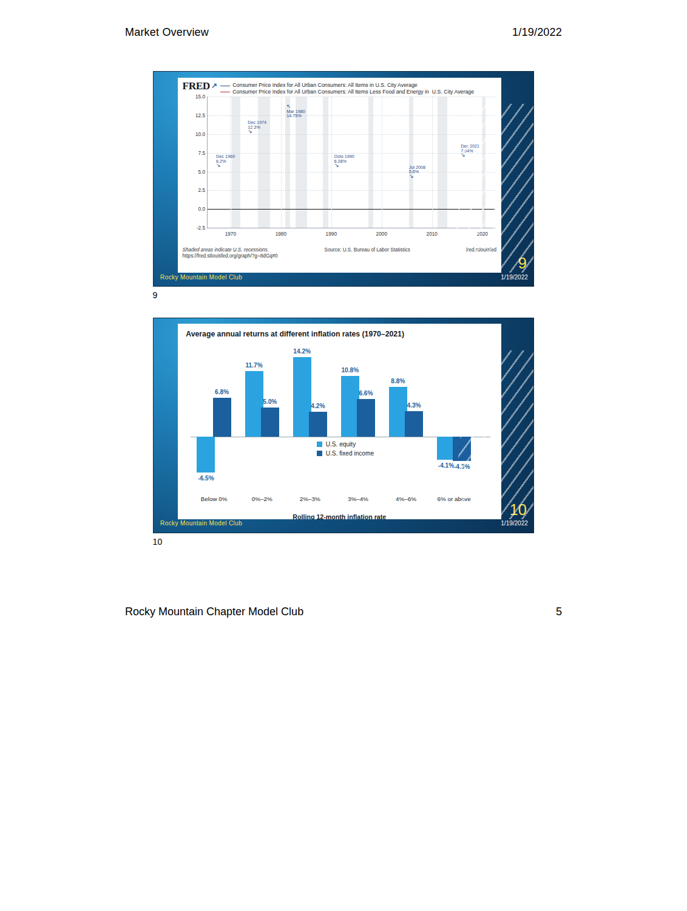Market Overview 1/19/2022
FRED↗
Consumer Price Index for All Urban Consumers: All Items in U.S. City Average
Consumer Price Index for All Urban Consumers: All Items Less Food and Energy in U.S. City Average
Percent Change from Year Ago
15.0
12.5
10.0
7.5
5.0
2.5
0.0
-2.5
1970
1980
1990
2000
2010
2020
Dec 1969
6.2% ↘
Dec 1974
12.3% ↘
↖ Mar 1980
14.75%
Octo 1990
6.28% ↘
Jul 2008
5.6% ↘
Dec 2021
7.04% ↘
Shaded areas indicate U.S. recessions. Source: U.S. Bureau of Labor Statistics fred.stlouisfed
https://fred.stlouisfed.org/graph/?g=8dGq#0
Rocky Mountain Model Club
1/19/2022
9
9
Average annual returns at different inflation rates (1970–2021)
-6.5%
6.8%
11.7%
5.0%
14.2%
4.2%
10.8%
6.6%
8.8%
4.3%
-4.1%
-4.3%
U.S. equity
U.S. fixed income
Below 0% 0%–2% 2%–3% 3%–4% 4%–6% 6% or above
Rolling 12-month inflation rate
Rocky Mountain Model Club
1/19/2022
10
10
Rocky Mountain Chapter Model Club 5